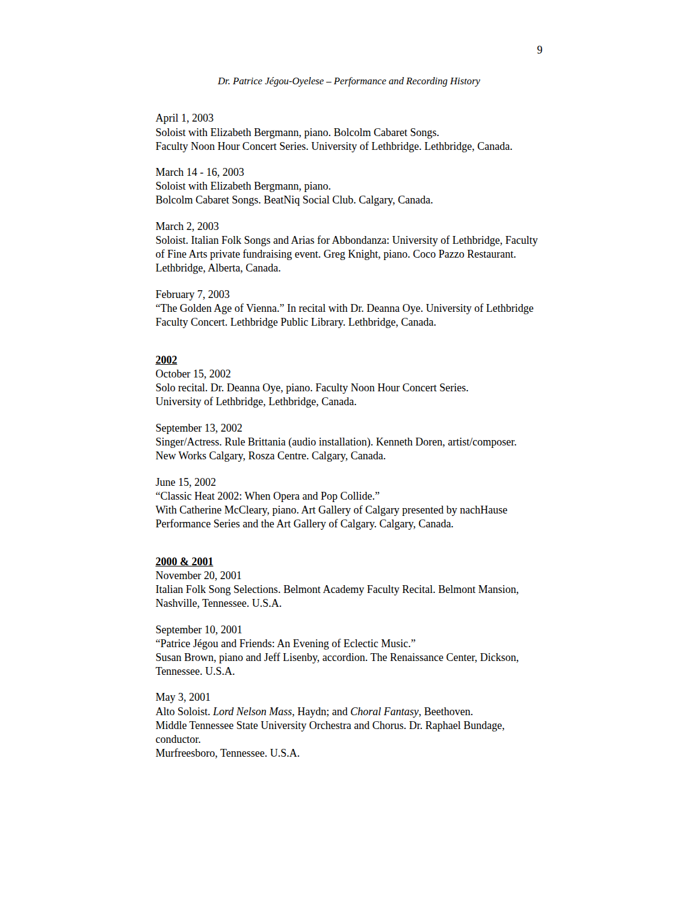9
Dr. Patrice Jégou-Oyelese – Performance and Recording History
April 1, 2003
Soloist with Elizabeth Bergmann, piano. Bolcolm Cabaret Songs.
Faculty Noon Hour Concert Series. University of Lethbridge. Lethbridge, Canada.
March 14 - 16, 2003
Soloist with Elizabeth Bergmann, piano.
Bolcolm Cabaret Songs. BeatNiq Social Club. Calgary, Canada.
March 2, 2003
Soloist. Italian Folk Songs and Arias for Abbondanza: University of Lethbridge, Faculty of Fine Arts private fundraising event. Greg Knight, piano. Coco Pazzo Restaurant. Lethbridge, Alberta, Canada.
February 7, 2003
“The Golden Age of Vienna.” In recital with Dr. Deanna Oye. University of Lethbridge Faculty Concert. Lethbridge Public Library. Lethbridge, Canada.
2002
October 15, 2002
Solo recital. Dr. Deanna Oye, piano. Faculty Noon Hour Concert Series.
University of Lethbridge, Lethbridge, Canada.
September 13, 2002
Singer/Actress. Rule Brittania (audio installation). Kenneth Doren, artist/composer.
New Works Calgary, Rosza Centre. Calgary, Canada.
June 15, 2002
“Classic Heat 2002: When Opera and Pop Collide.”
With Catherine McCleary, piano. Art Gallery of Calgary presented by nachHause Performance Series and the Art Gallery of Calgary. Calgary, Canada.
2000 & 2001
November 20, 2001
Italian Folk Song Selections. Belmont Academy Faculty Recital. Belmont Mansion, Nashville, Tennessee. U.S.A.
September 10, 2001
“Patrice Jégou and Friends: An Evening of Eclectic Music.”
Susan Brown, piano and Jeff Lisenby, accordion. The Renaissance Center, Dickson, Tennessee. U.S.A.
May 3, 2001
Alto Soloist. Lord Nelson Mass, Haydn; and Choral Fantasy, Beethoven.
Middle Tennessee State University Orchestra and Chorus. Dr. Raphael Bundage, conductor.
Murfreesboro, Tennessee. U.S.A.